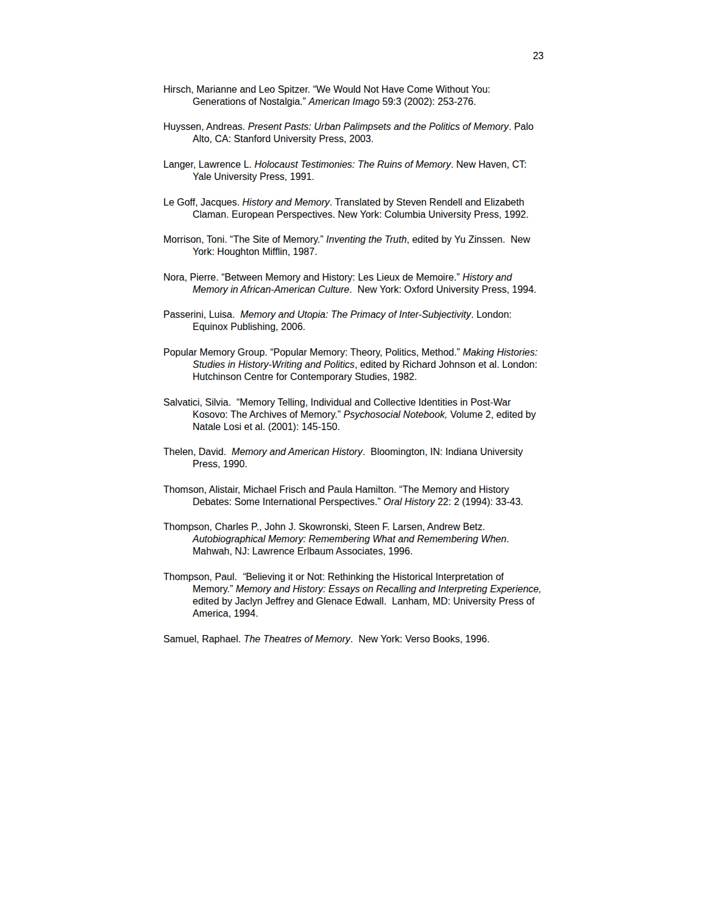23
Hirsch, Marianne and Leo Spitzer. “We Would Not Have Come Without You: Generations of Nostalgia.” American Imago 59:3 (2002): 253-276.
Huyssen, Andreas. Present Pasts: Urban Palimpsets and the Politics of Memory. Palo Alto, CA: Stanford University Press, 2003.
Langer, Lawrence L. Holocaust Testimonies: The Ruins of Memory. New Haven, CT: Yale University Press, 1991.
Le Goff, Jacques. History and Memory. Translated by Steven Rendell and Elizabeth Claman. European Perspectives. New York: Columbia University Press, 1992.
Morrison, Toni. “The Site of Memory.” Inventing the Truth, edited by Yu Zinssen. New York: Houghton Mifflin, 1987.
Nora, Pierre. “Between Memory and History: Les Lieux de Memoire.” History and Memory in African-American Culture. New York: Oxford University Press, 1994.
Passerini, Luisa. Memory and Utopia: The Primacy of Inter-Subjectivity. London: Equinox Publishing, 2006.
Popular Memory Group. “Popular Memory: Theory, Politics, Method.” Making Histories: Studies in History-Writing and Politics, edited by Richard Johnson et al. London: Hutchinson Centre for Contemporary Studies, 1982.
Salvatici, Silvia. “Memory Telling, Individual and Collective Identities in Post-War Kosovo: The Archives of Memory.” Psychosocial Notebook, Volume 2, edited by Natale Losi et al. (2001): 145-150.
Thelen, David. Memory and American History. Bloomington, IN: Indiana University Press, 1990.
Thomson, Alistair, Michael Frisch and Paula Hamilton. “The Memory and History Debates: Some International Perspectives.” Oral History 22: 2 (1994): 33-43.
Thompson, Charles P., John J. Skowronski, Steen F. Larsen, Andrew Betz. Autobiographical Memory: Remembering What and Remembering When. Mahwah, NJ: Lawrence Erlbaum Associates, 1996.
Thompson, Paul. “Believing it or Not: Rethinking the Historical Interpretation of Memory.” Memory and History: Essays on Recalling and Interpreting Experience, edited by Jaclyn Jeffrey and Glenace Edwall. Lanham, MD: University Press of America, 1994.
Samuel, Raphael. The Theatres of Memory. New York: Verso Books, 1996.